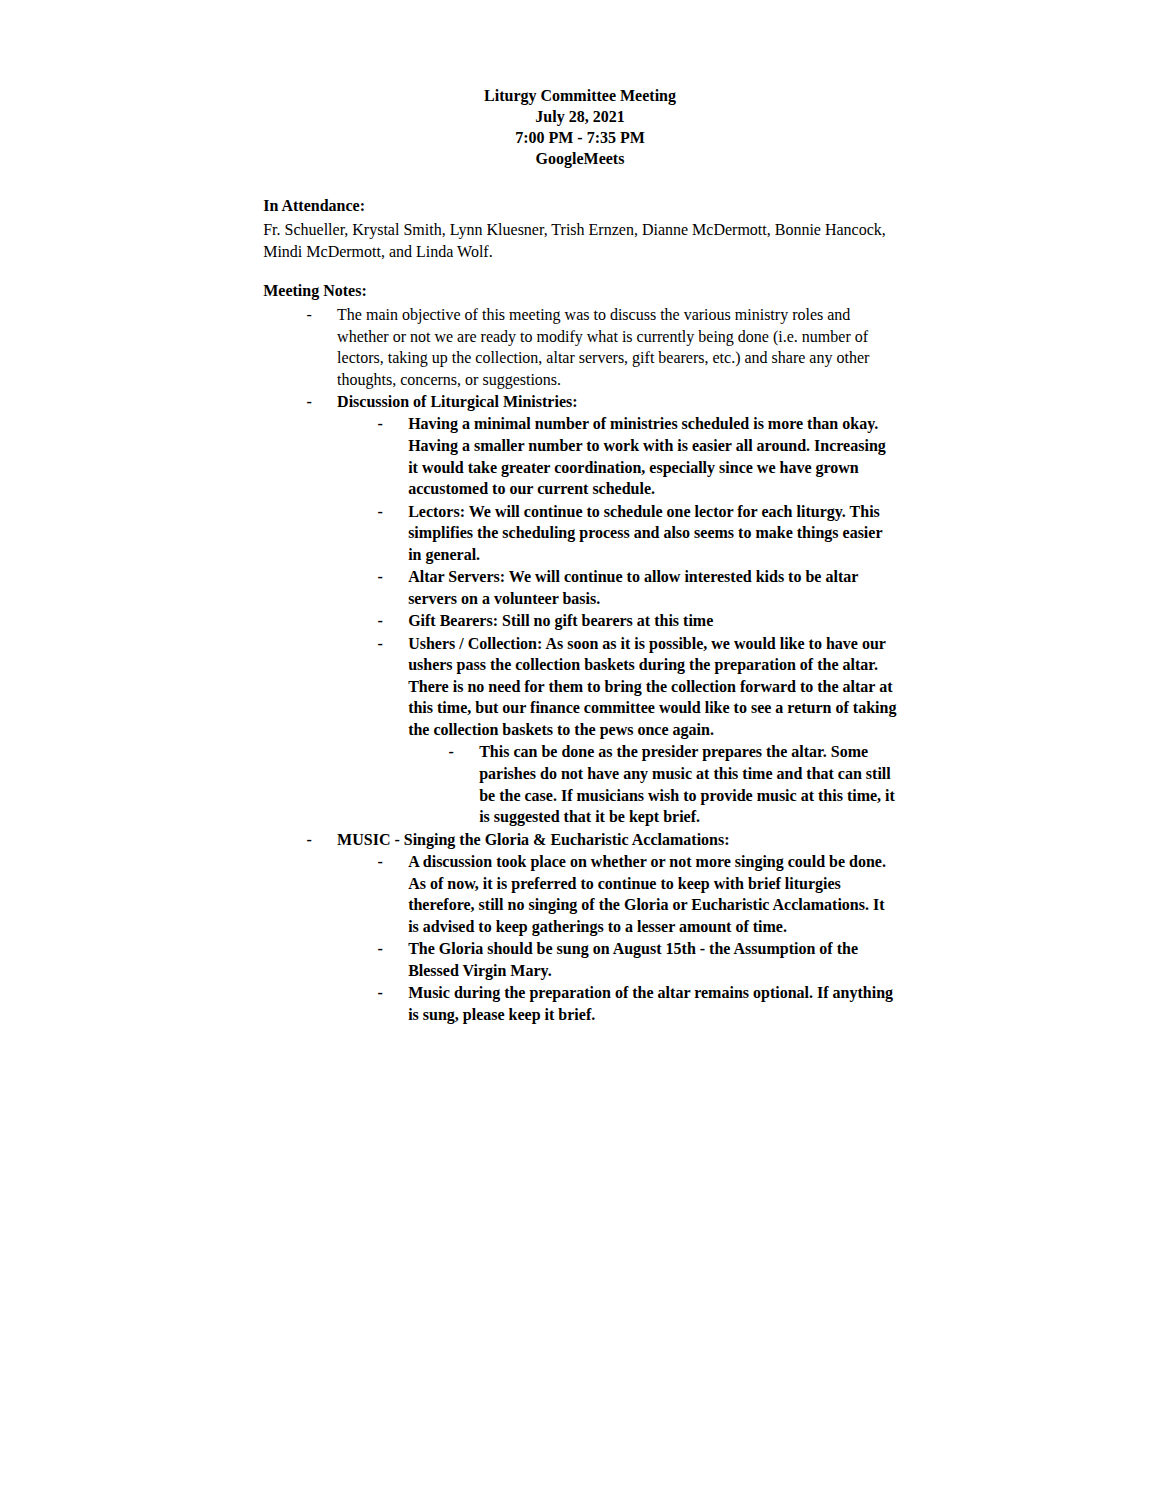Liturgy Committee Meeting
July 28, 2021
7:00 PM - 7:35 PM
GoogleMeets
In Attendance:
Fr. Schueller, Krystal Smith, Lynn Kluesner, Trish Ernzen, Dianne McDermott, Bonnie Hancock, Mindi McDermott, and Linda Wolf.
Meeting Notes:
The main objective of this meeting was to discuss the various ministry roles and whether or not we are ready to modify what is currently being done (i.e. number of lectors, taking up the collection, altar servers, gift bearers, etc.) and share any other thoughts, concerns, or suggestions.
Discussion of Liturgical Ministries:
Having a minimal number of ministries scheduled is more than okay. Having a smaller number to work with is easier all around. Increasing it would take greater coordination, especially since we have grown accustomed to our current schedule.
Lectors: We will continue to schedule one lector for each liturgy. This simplifies the scheduling process and also seems to make things easier in general.
Altar Servers: We will continue to allow interested kids to be altar servers on a volunteer basis.
Gift Bearers: Still no gift bearers at this time
Ushers / Collection: As soon as it is possible, we would like to have our ushers pass the collection baskets during the preparation of the altar. There is no need for them to bring the collection forward to the altar at this time, but our finance committee would like to see a return of taking the collection baskets to the pews once again.
This can be done as the presider prepares the altar. Some parishes do not have any music at this time and that can still be the case. If musicians wish to provide music at this time, it is suggested that it be kept brief.
MUSIC - Singing the Gloria & Eucharistic Acclamations:
A discussion took place on whether or not more singing could be done. As of now, it is preferred to continue to keep with brief liturgies therefore, still no singing of the Gloria or Eucharistic Acclamations. It is advised to keep gatherings to a lesser amount of time.
The Gloria should be sung on August 15th - the Assumption of the Blessed Virgin Mary.
Music during the preparation of the altar remains optional. If anything is sung, please keep it brief.